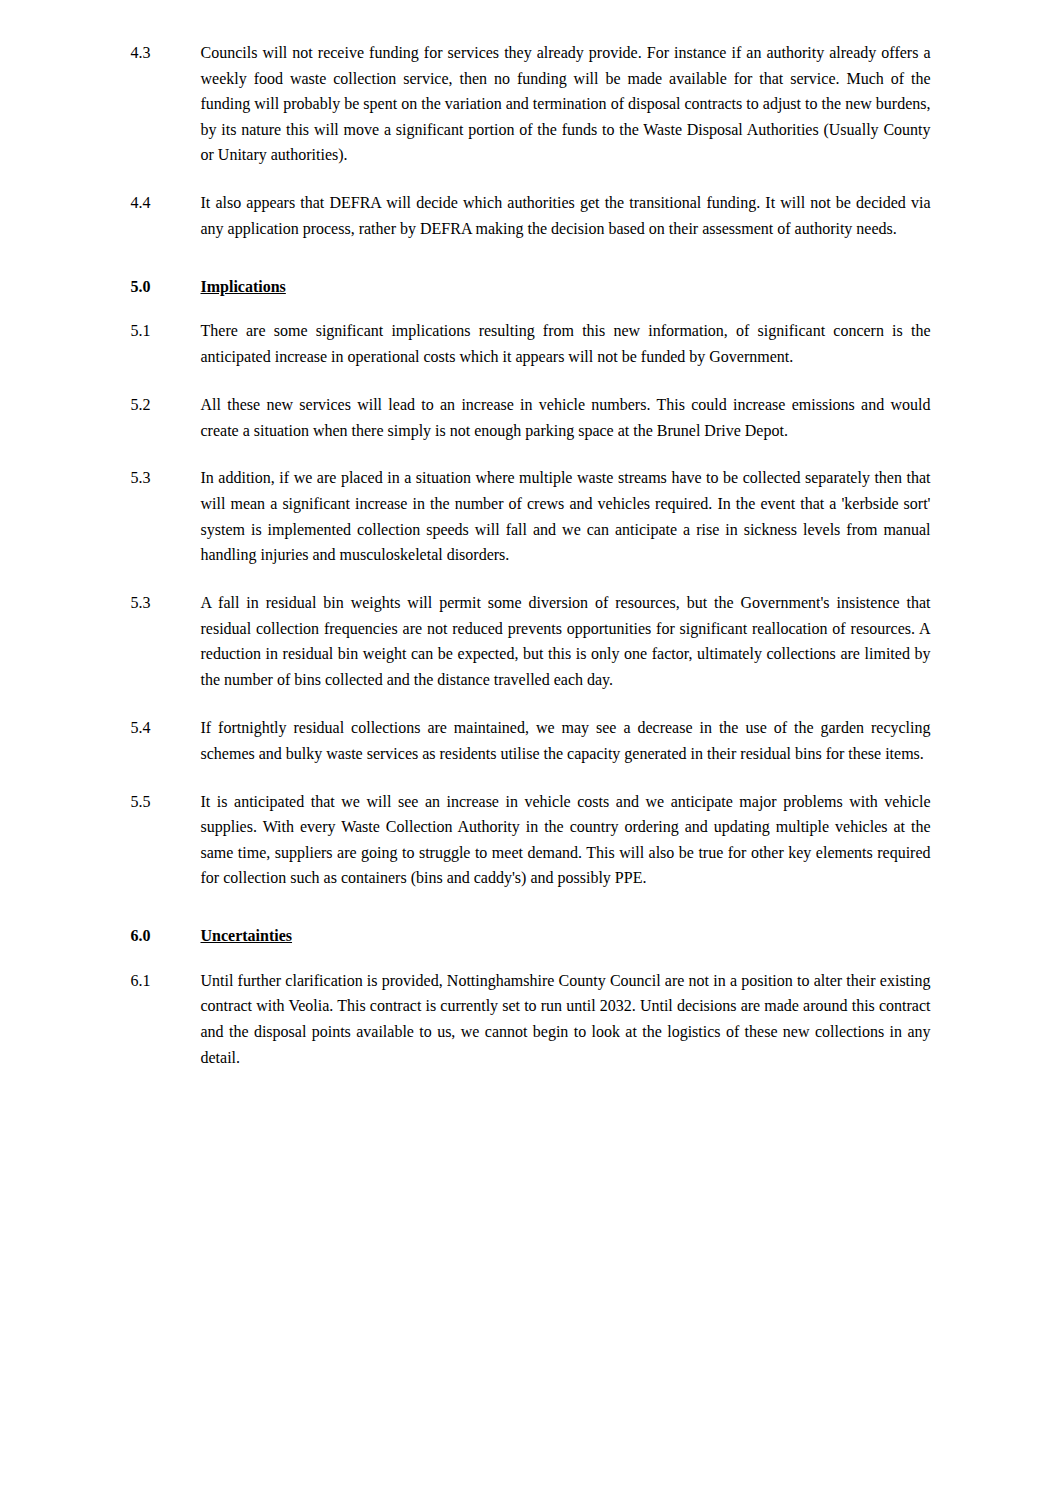4.3
Councils will not receive funding for services they already provide. For instance if an authority already offers a weekly food waste collection service, then no funding will be made available for that service. Much of the funding will probably be spent on the variation and termination of disposal contracts to adjust to the new burdens, by its nature this will move a significant portion of the funds to the Waste Disposal Authorities (Usually County or Unitary authorities).
4.4
It also appears that DEFRA will decide which authorities get the transitional funding. It will not be decided via any application process, rather by DEFRA making the decision based on their assessment of authority needs.
5.0 Implications
5.1
There are some significant implications resulting from this new information, of significant concern is the anticipated increase in operational costs which it appears will not be funded by Government.
5.2
All these new services will lead to an increase in vehicle numbers. This could increase emissions and would create a situation when there simply is not enough parking space at the Brunel Drive Depot.
5.3
In addition, if we are placed in a situation where multiple waste streams have to be collected separately then that will mean a significant increase in the number of crews and vehicles required. In the event that a 'kerbside sort' system is implemented collection speeds will fall and we can anticipate a rise in sickness levels from manual handling injuries and musculoskeletal disorders.
5.3
A fall in residual bin weights will permit some diversion of resources, but the Government's insistence that residual collection frequencies are not reduced prevents opportunities for significant reallocation of resources. A reduction in residual bin weight can be expected, but this is only one factor, ultimately collections are limited by the number of bins collected and the distance travelled each day.
5.4
If fortnightly residual collections are maintained, we may see a decrease in the use of the garden recycling schemes and bulky waste services as residents utilise the capacity generated in their residual bins for these items.
5.5
It is anticipated that we will see an increase in vehicle costs and we anticipate major problems with vehicle supplies. With every Waste Collection Authority in the country ordering and updating multiple vehicles at the same time, suppliers are going to struggle to meet demand. This will also be true for other key elements required for collection such as containers (bins and caddy's) and possibly PPE.
6.0 Uncertainties
6.1
Until further clarification is provided, Nottinghamshire County Council are not in a position to alter their existing contract with Veolia. This contract is currently set to run until 2032. Until decisions are made around this contract and the disposal points available to us, we cannot begin to look at the logistics of these new collections in any detail.